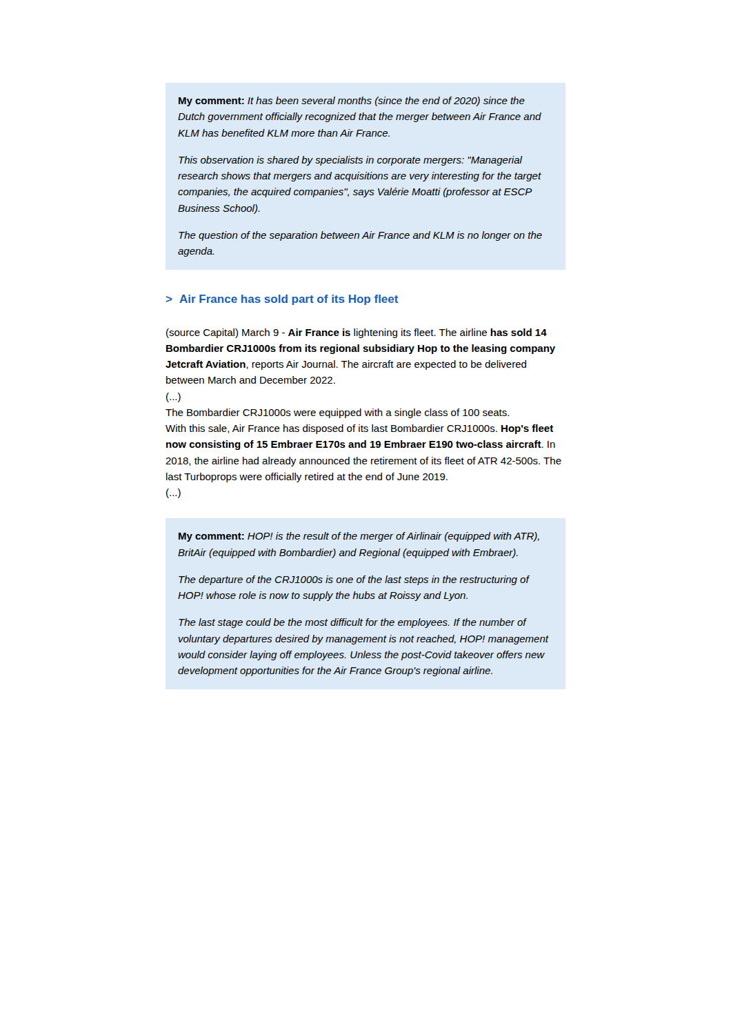My comment: It has been several months (since the end of 2020) since the Dutch government officially recognized that the merger between Air France and KLM has benefited KLM more than Air France.
This observation is shared by specialists in corporate mergers: "Managerial research shows that mergers and acquisitions are very interesting for the target companies, the acquired companies", says Valérie Moatti (professor at ESCP Business School).
The question of the separation between Air France and KLM is no longer on the agenda.
> Air France has sold part of its Hop fleet
(source Capital) March 9 - Air France is lightening its fleet. The airline has sold 14 Bombardier CRJ1000s from its regional subsidiary Hop to the leasing company Jetcraft Aviation, reports Air Journal. The aircraft are expected to be delivered between March and December 2022.
(...)
The Bombardier CRJ1000s were equipped with a single class of 100 seats.
With this sale, Air France has disposed of its last Bombardier CRJ1000s. Hop's fleet now consisting of 15 Embraer E170s and 19 Embraer E190 two-class aircraft. In 2018, the airline had already announced the retirement of its fleet of ATR 42-500s. The last Turboprops were officially retired at the end of June 2019.
(...)
My comment: HOP! is the result of the merger of Airlinair (equipped with ATR), BritAir (equipped with Bombardier) and Regional (equipped with Embraer).
The departure of the CRJ1000s is one of the last steps in the restructuring of HOP! whose role is now to supply the hubs at Roissy and Lyon.
The last stage could be the most difficult for the employees. If the number of voluntary departures desired by management is not reached, HOP! management would consider laying off employees. Unless the post-Covid takeover offers new development opportunities for the Air France Group's regional airline.